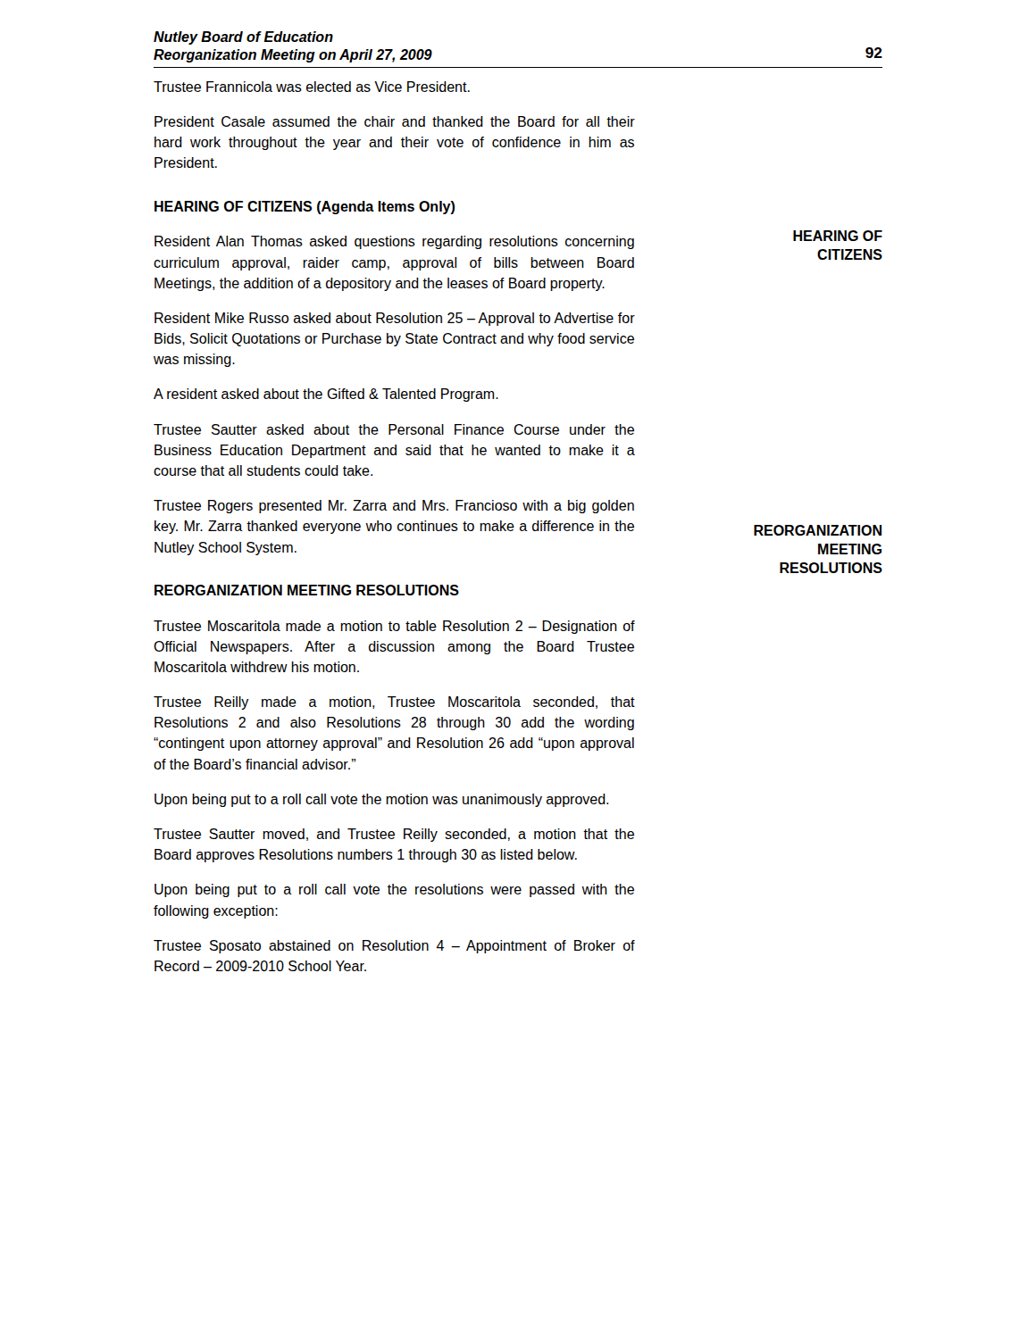Nutley Board of Education
Reorganization Meeting on April 27, 2009
92
HEARING OF
CITIZENS
REORGANIZATION
MEETING
RESOLUTIONS
Trustee Frannicola was elected as Vice President.
President Casale assumed the chair and thanked the Board for all their hard work throughout the year and their vote of confidence in him as President.
HEARING OF CITIZENS (Agenda Items Only)
Resident Alan Thomas asked questions regarding resolutions concerning curriculum approval, raider camp, approval of bills between Board Meetings, the addition of a depository and the leases of Board property.
Resident Mike Russo asked about Resolution 25 – Approval to Advertise for Bids, Solicit Quotations or Purchase by State Contract and why food service was missing.
A resident asked about the Gifted & Talented Program.
Trustee Sautter asked about the Personal Finance Course under the Business Education Department and said that he wanted to make it a course that all students could take.
Trustee Rogers presented Mr. Zarra and Mrs. Francioso with a big golden key. Mr. Zarra thanked everyone who continues to make a difference in the Nutley School System.
REORGANIZATION MEETING RESOLUTIONS
Trustee Moscaritola made a motion to table Resolution 2 – Designation of Official Newspapers. After a discussion among the Board Trustee Moscaritola withdrew his motion.
Trustee Reilly made a motion, Trustee Moscaritola seconded, that Resolutions 2 and also Resolutions 28 through 30 add the wording “contingent upon attorney approval” and Resolution 26 add “upon approval of the Board’s financial advisor.”
Upon being put to a roll call vote the motion was unanimously approved.
Trustee Sautter moved, and Trustee Reilly seconded, a motion that the Board approves Resolutions numbers 1 through 30 as listed below.
Upon being put to a roll call vote the resolutions were passed with the following exception:
Trustee Sposato abstained on Resolution 4 – Appointment of Broker of Record – 2009-2010 School Year.